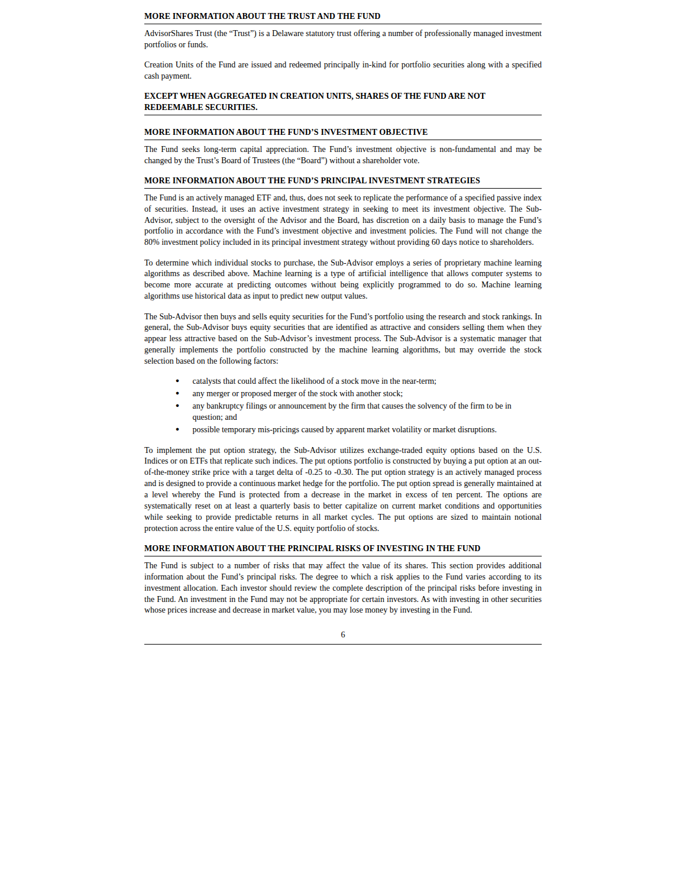More Information About the Trust and the Fund
AdvisorShares Trust (the “Trust”) is a Delaware statutory trust offering a number of professionally managed investment portfolios or funds.
Creation Units of the Fund are issued and redeemed principally in-kind for portfolio securities along with a specified cash payment.
Except when aggregated in Creation Units, shares of the Fund are not redeemable securities.
More Information About the Fund’s Investment Objective
The Fund seeks long-term capital appreciation. The Fund’s investment objective is non-fundamental and may be changed by the Trust’s Board of Trustees (the “Board”) without a shareholder vote.
More Information About the Fund’s Principal Investment Strategies
The Fund is an actively managed ETF and, thus, does not seek to replicate the performance of a specified passive index of securities. Instead, it uses an active investment strategy in seeking to meet its investment objective. The Sub-Advisor, subject to the oversight of the Advisor and the Board, has discretion on a daily basis to manage the Fund’s portfolio in accordance with the Fund’s investment objective and investment policies. The Fund will not change the 80% investment policy included in its principal investment strategy without providing 60 days notice to shareholders.
To determine which individual stocks to purchase, the Sub-Advisor employs a series of proprietary machine learning algorithms as described above. Machine learning is a type of artificial intelligence that allows computer systems to become more accurate at predicting outcomes without being explicitly programmed to do so. Machine learning algorithms use historical data as input to predict new output values.
The Sub-Advisor then buys and sells equity securities for the Fund’s portfolio using the research and stock rankings. In general, the Sub-Advisor buys equity securities that are identified as attractive and considers selling them when they appear less attractive based on the Sub-Advisor’s investment process. The Sub-Advisor is a systematic manager that generally implements the portfolio constructed by the machine learning algorithms, but may override the stock selection based on the following factors:
catalysts that could affect the likelihood of a stock move in the near-term;
any merger or proposed merger of the stock with another stock;
any bankruptcy filings or announcement by the firm that causes the solvency of the firm to be in question; and
possible temporary mis-pricings caused by apparent market volatility or market disruptions.
To implement the put option strategy, the Sub-Advisor utilizes exchange-traded equity options based on the U.S. Indices or on ETFs that replicate such indices. The put options portfolio is constructed by buying a put option at an out-of-the-money strike price with a target delta of -0.25 to -0.30. The put option strategy is an actively managed process and is designed to provide a continuous market hedge for the portfolio. The put option spread is generally maintained at a level whereby the Fund is protected from a decrease in the market in excess of ten percent. The options are systematically reset on at least a quarterly basis to better capitalize on current market conditions and opportunities while seeking to provide predictable returns in all market cycles. The put options are sized to maintain notional protection across the entire value of the U.S. equity portfolio of stocks.
More Information About the Principal Risks of Investing in the Fund
The Fund is subject to a number of risks that may affect the value of its shares. This section provides additional information about the Fund’s principal risks. The degree to which a risk applies to the Fund varies according to its investment allocation. Each investor should review the complete description of the principal risks before investing in the Fund. An investment in the Fund may not be appropriate for certain investors. As with investing in other securities whose prices increase and decrease in market value, you may lose money by investing in the Fund.
6